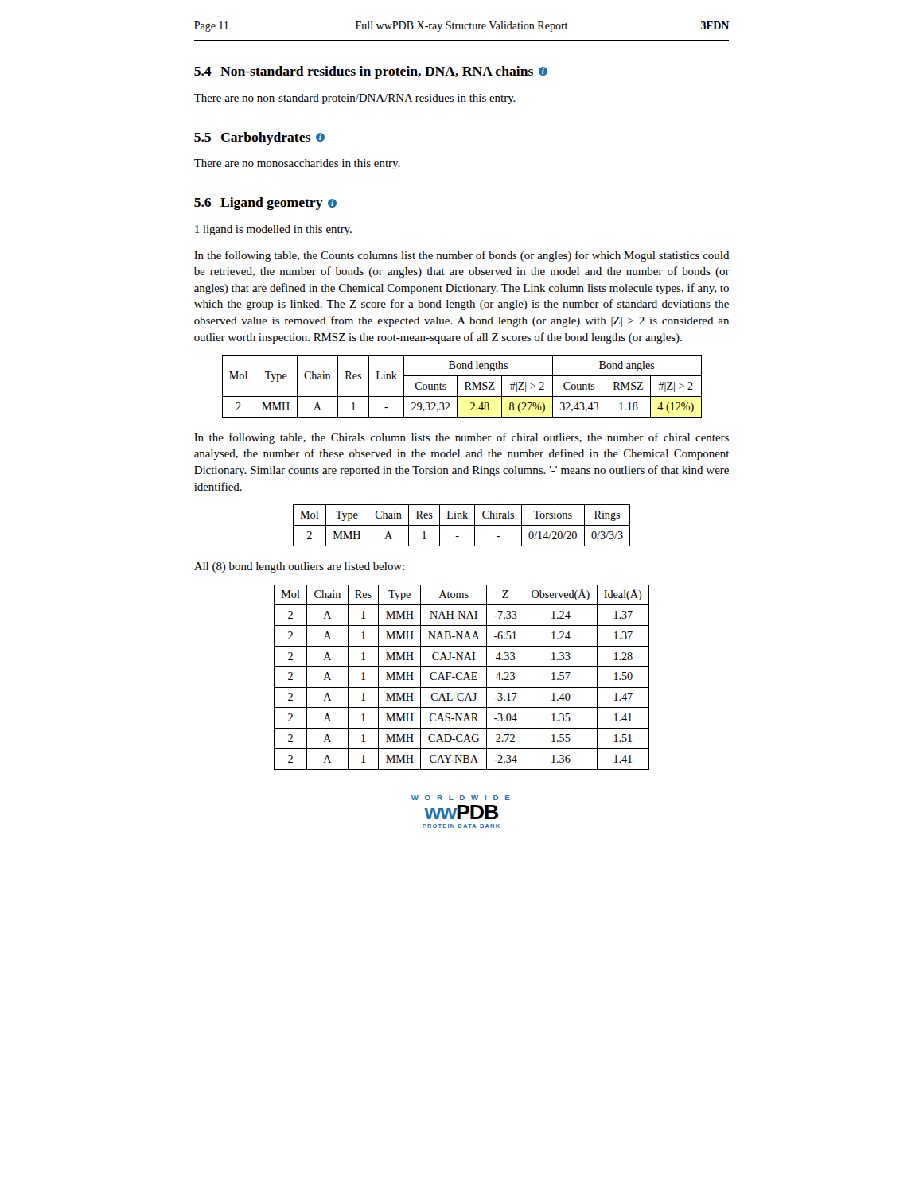Page 11
Full wwPDB X-ray Structure Validation Report
3FDN
5.4 Non-standard residues in protein, DNA, RNA chains i
There are no non-standard protein/DNA/RNA residues in this entry.
5.5 Carbohydrates i
There are no monosaccharides in this entry.
5.6 Ligand geometry i
1 ligand is modelled in this entry.
In the following table, the Counts columns list the number of bonds (or angles) for which Mogul statistics could be retrieved, the number of bonds (or angles) that are observed in the model and the number of bonds (or angles) that are defined in the Chemical Component Dictionary. The Link column lists molecule types, if any, to which the group is linked. The Z score for a bond length (or angle) is the number of standard deviations the observed value is removed from the expected value. A bond length (or angle) with |Z| > 2 is considered an outlier worth inspection. RMSZ is the root-mean-square of all Z scores of the bond lengths (or angles).
| Mol | Type | Chain | Res | Link | Bond lengths | Bond angles |
| --- | --- | --- | --- | --- | --- | --- |
| Counts | RMSZ | #/Z/ > 2 | Counts | RMSZ | #/Z/ > 2 |
| 2 | MMH | A | 1 | - | 29,32,32 | 2.48 | 8 (27%) | 32,43,43 | 1.18 | 4 (12%) |
In the following table, the Chirals column lists the number of chiral outliers, the number of chiral centers analysed, the number of these observed in the model and the number defined in the Chemical Component Dictionary. Similar counts are reported in the Torsion and Rings columns. '-' means no outliers of that kind were identified.
| Mol | Type | Chain | Res | Link | Chirals | Torsions | Rings |
| --- | --- | --- | --- | --- | --- | --- | --- |
| 2 | MMH | A | 1 | - | - | 0/14/20/20 | 0/3/3/3 |
All (8) bond length outliers are listed below:
| Mol | Chain | Res | Type | Atoms | Z | Observed(Å) | Ideal(Å) |
| --- | --- | --- | --- | --- | --- | --- | --- |
| 2 | A | 1 | MMH | NAH-NAI | -7.33 | 1.24 | 1.37 |
| 2 | A | 1 | MMH | NAB-NAA | -6.51 | 1.24 | 1.37 |
| 2 | A | 1 | MMH | CAJ-NAI | 4.33 | 1.33 | 1.28 |
| 2 | A | 1 | MMH | CAF-CAE | 4.23 | 1.57 | 1.50 |
| 2 | A | 1 | MMH | CAL-CAJ | -3.17 | 1.40 | 1.47 |
| 2 | A | 1 | MMH | CAS-NAR | -3.04 | 1.35 | 1.41 |
| 2 | A | 1 | MMH | CAD-CAG | 2.72 | 1.55 | 1.51 |
| 2 | A | 1 | MMH | CAY-NBA | -2.34 | 1.36 | 1.41 |
W O R L D W I D E
ww PDB
PROTEIN DATA BANK